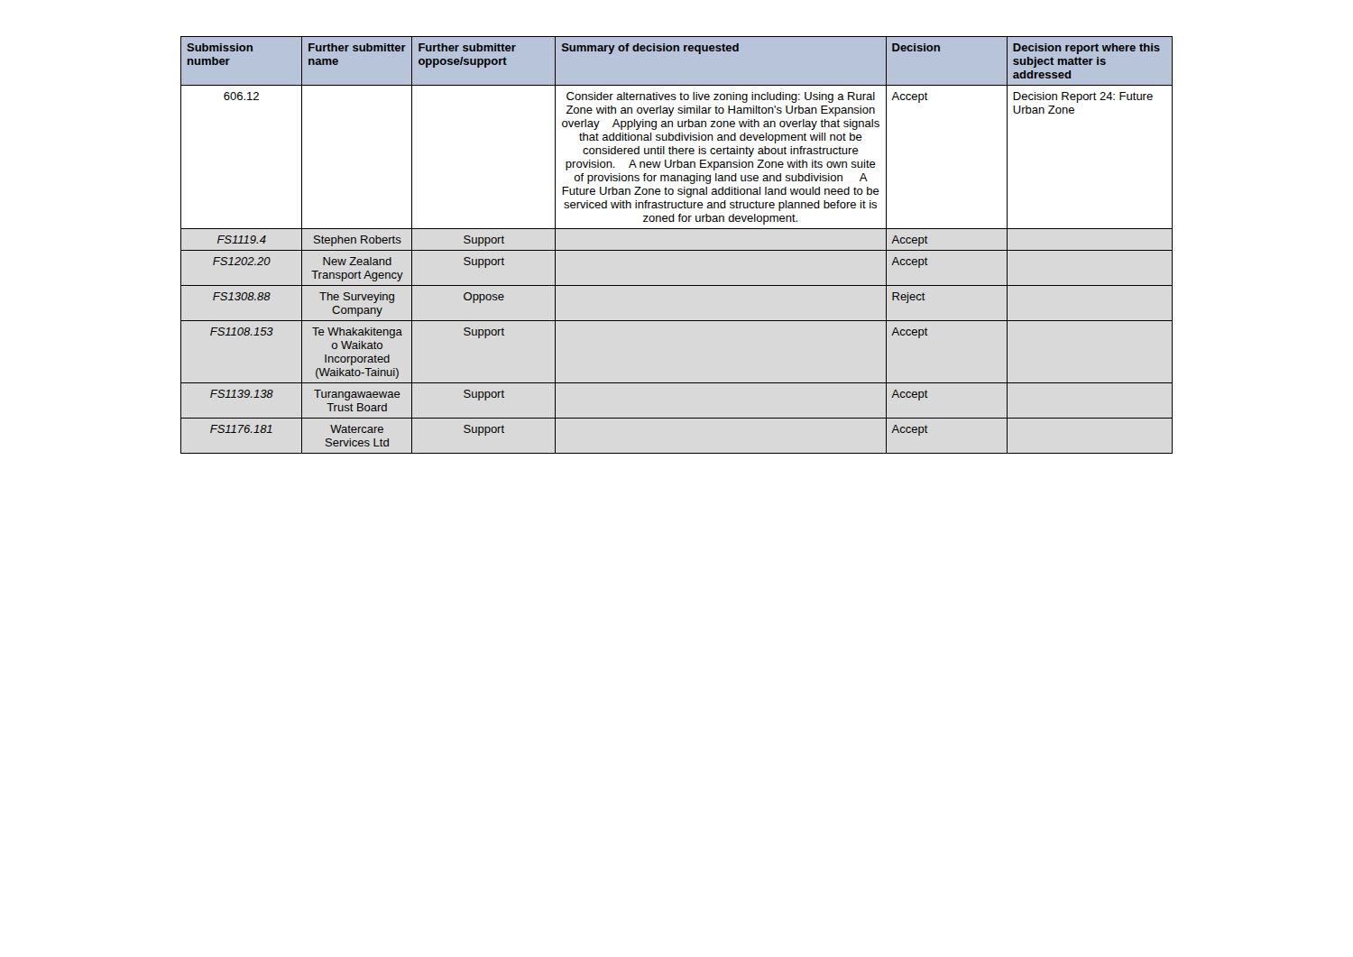| Submission number | Further submitter name | Further submitter oppose/support | Summary of decision requested | Decision | Decision report where this subject matter is addressed |
| --- | --- | --- | --- | --- | --- |
| 606.12 | | | Consider alternatives to live zoning including: Using a Rural Zone with an overlay similar to Hamilton's Urban Expansion overlay Applying an urban zone with an overlay that signals that additional subdivision and development will not be considered until there is certainty about infrastructure provision. A new Urban Expansion Zone with its own suite of provisions for managing land use and subdivision A Future Urban Zone to signal additional land would need to be serviced with infrastructure and structure planned before it is zoned for urban development. | Accept | Decision Report 24: Future Urban Zone |
| FS1119.4 | Stephen Roberts | Support | | Accept | |
| FS1202.20 | New Zealand Transport Agency | Support | | Accept | |
| FS1308.88 | The Surveying Company | Oppose | | Reject | |
| FS1108.153 | Te Whakakitenga o Waikato Incorporated (Waikato-Tainui) | Support | | Accept | |
| FS1139.138 | Turangawaewae Trust Board | Support | | Accept | |
| FS1176.181 | Watercare Services Ltd | Support | | Accept | |